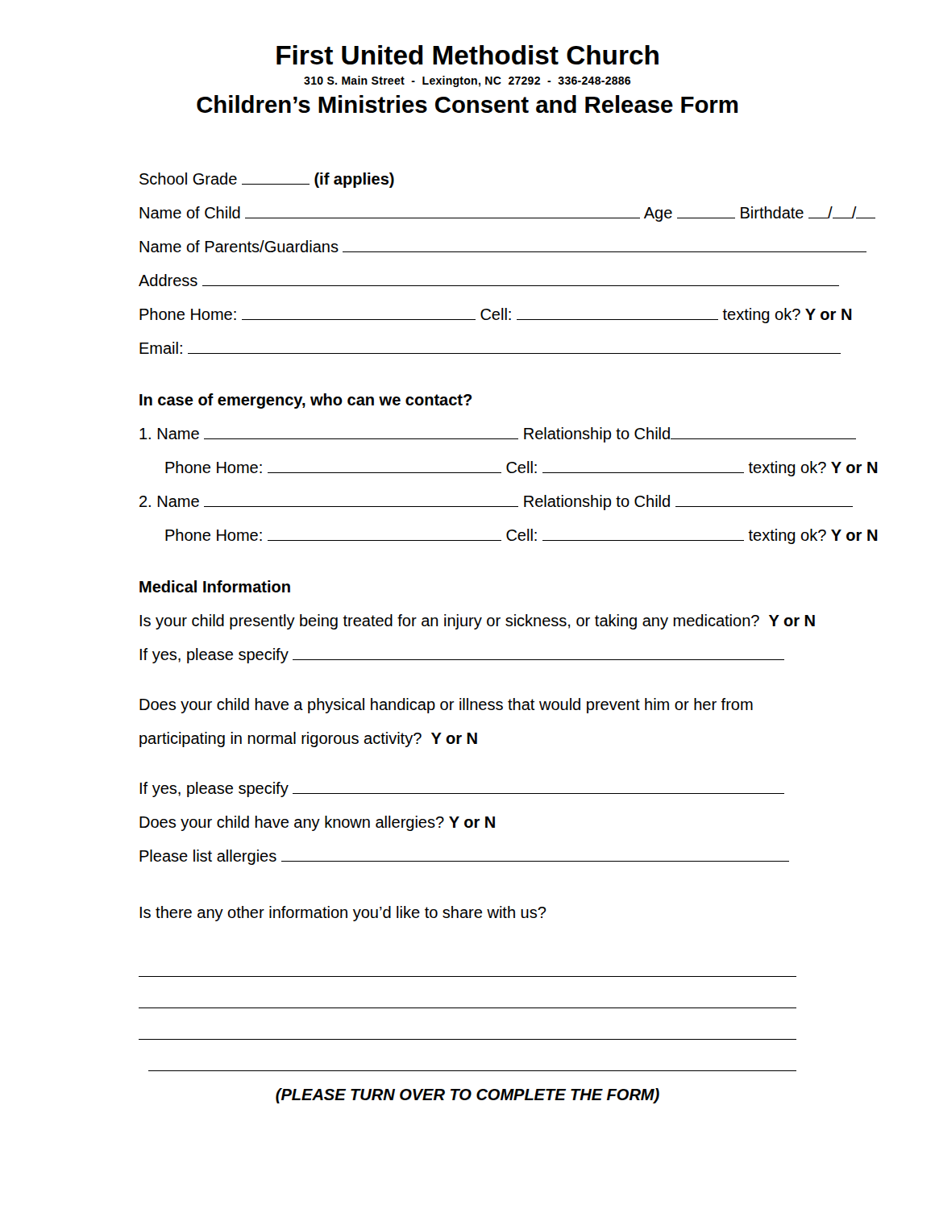First United Methodist Church
310 S. Main Street - Lexington, NC 27292 - 336-248-2886
Children’s Ministries Consent and Release Form
School Grade (if applies)
Name of Child Age Birthdate / /
Name of Parents/Guardians
Address
Phone Home: Cell: texting ok? Y or N
Email:
In case of emergency, who can we contact?
1. Name Relationship to Child
Phone Home: Cell: texting ok? Y or N
2. Name Relationship to Child
Phone Home: Cell: texting ok? Y or N
Medical Information
Is your child presently being treated for an injury or sickness, or taking any medication? Y or N
If yes, please specify
Does your child have a physical handicap or illness that would prevent him or her from participating in normal rigorous activity? Y or N
If yes, please specify
Does your child have any known allergies? Y or N
Please list allergies
Is there any other information you’d like to share with us?
(PLEASE TURN OVER TO COMPLETE THE FORM)